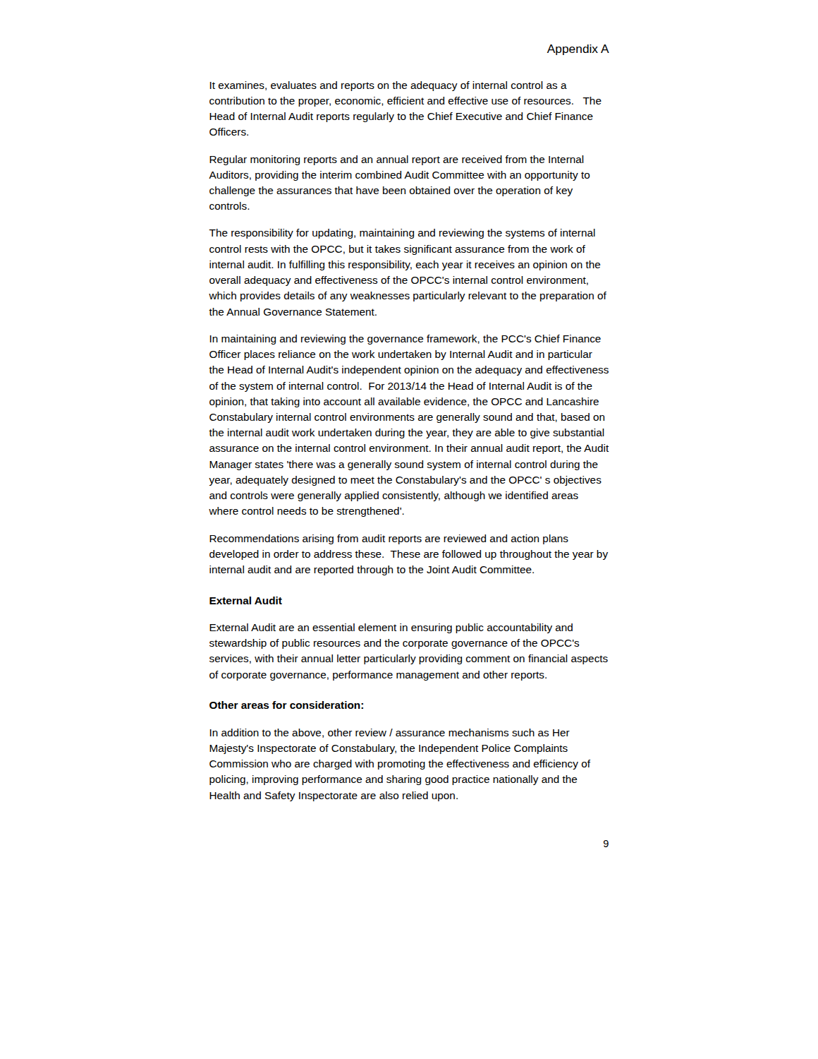Appendix A
It examines, evaluates and reports on the adequacy of internal control as a contribution to the proper, economic, efficient and effective use of resources. The Head of Internal Audit reports regularly to the Chief Executive and Chief Finance Officers.
Regular monitoring reports and an annual report are received from the Internal Auditors, providing the interim combined Audit Committee with an opportunity to challenge the assurances that have been obtained over the operation of key controls.
The responsibility for updating, maintaining and reviewing the systems of internal control rests with the OPCC, but it takes significant assurance from the work of internal audit. In fulfilling this responsibility, each year it receives an opinion on the overall adequacy and effectiveness of the OPCC's internal control environment, which provides details of any weaknesses particularly relevant to the preparation of the Annual Governance Statement.
In maintaining and reviewing the governance framework, the PCC's Chief Finance Officer places reliance on the work undertaken by Internal Audit and in particular the Head of Internal Audit's independent opinion on the adequacy and effectiveness of the system of internal control. For 2013/14 the Head of Internal Audit is of the opinion, that taking into account all available evidence, the OPCC and Lancashire Constabulary internal control environments are generally sound and that, based on the internal audit work undertaken during the year, they are able to give substantial assurance on the internal control environment. In their annual audit report, the Audit Manager states 'there was a generally sound system of internal control during the year, adequately designed to meet the Constabulary's and the OPCC' s objectives and controls were generally applied consistently, although we identified areas where control needs to be strengthened'.
Recommendations arising from audit reports are reviewed and action plans developed in order to address these. These are followed up throughout the year by internal audit and are reported through to the Joint Audit Committee.
External Audit
External Audit are an essential element in ensuring public accountability and stewardship of public resources and the corporate governance of the OPCC's services, with their annual letter particularly providing comment on financial aspects of corporate governance, performance management and other reports.
Other areas for consideration:
In addition to the above, other review / assurance mechanisms such as Her Majesty's Inspectorate of Constabulary, the Independent Police Complaints Commission who are charged with promoting the effectiveness and efficiency of policing, improving performance and sharing good practice nationally and the Health and Safety Inspectorate are also relied upon.
9